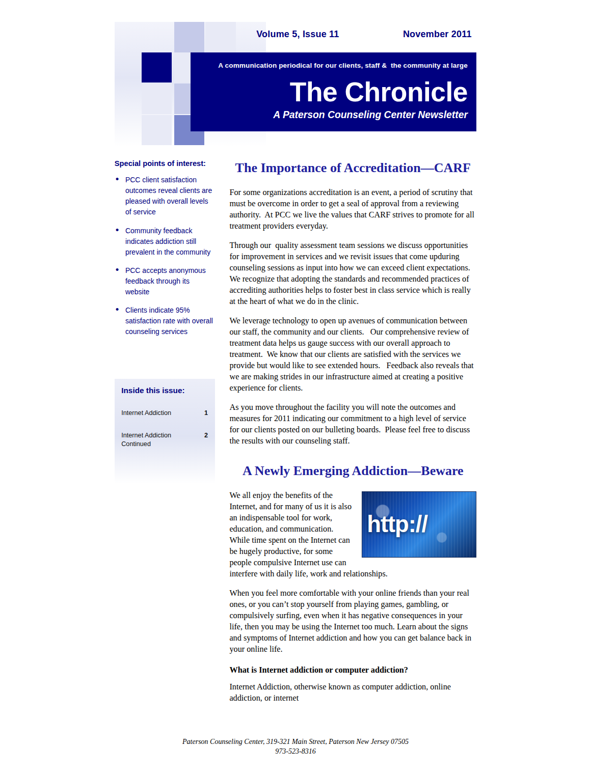Volume 5, Issue 11 November 2011
A communication periodical for our clients, staff & the community at large
The Chronicle
A Paterson Counseling Center Newsletter
Special points of interest:
PCC client satisfaction outcomes reveal clients are pleased with overall levels of service
Community feedback indicates addiction still prevalent in the community
PCC accepts anonymous feedback through its website
Clients indicate 95% satisfaction rate with overall counseling services
Inside this issue:
| Internet Addiction | 1 |
| Internet Addiction Continued | 2 |
The Importance of Accreditation—CARF
For some organizations accreditation is an event, a period of scrutiny that must be overcome in order to get a seal of approval from a reviewing authority. At PCC we live the values that CARF strives to promote for all treatment providers everyday.
Through our quality assessment team sessions we discuss opportunities for improvement in services and we revisit issues that come upduring counseling sessions as input into how we can exceed client expectations. We recognize that adopting the standards and recommended practices of accrediting authorities helps to foster best in class service which is really at the heart of what we do in the clinic.
We leverage technology to open up avenues of communication between our staff, the community and our clients. Our comprehensive review of treatment data helps us gauge success with our overall approach to treatment. We know that our clients are satisfied with the services we provide but would like to see extended hours. Feedback also reveals that we are making strides in our infrastructure aimed at creating a positive experience for clients.
As you move throughout the facility you will note the outcomes and measures for 2011 indicating our commitment to a high level of service for our clients posted on our bulleting boards. Please feel free to discuss the results with our counseling staff.
A Newly Emerging Addiction—Beware
We all enjoy the benefits of the Internet, and for many of us it is also an indispensable tool for work, education, and communication. While time spent on the Internet can be hugely productive, for some people compulsive Internet use can interfere with daily life, work and relationships.
When you feel more comfortable with your online friends than your real ones, or you can’t stop yourself from playing games, gambling, or compulsively surfing, even when it has negative consequences in your life, then you may be using the Internet too much. Learn about the signs and symptoms of Internet addiction and how you can get balance back in your online life.
What is Internet addiction or computer addiction?
Internet Addiction, otherwise known as computer addiction, online addiction, or internet
Paterson Counseling Center, 319-321 Main Street, Paterson New Jersey 07505
973-523-8316